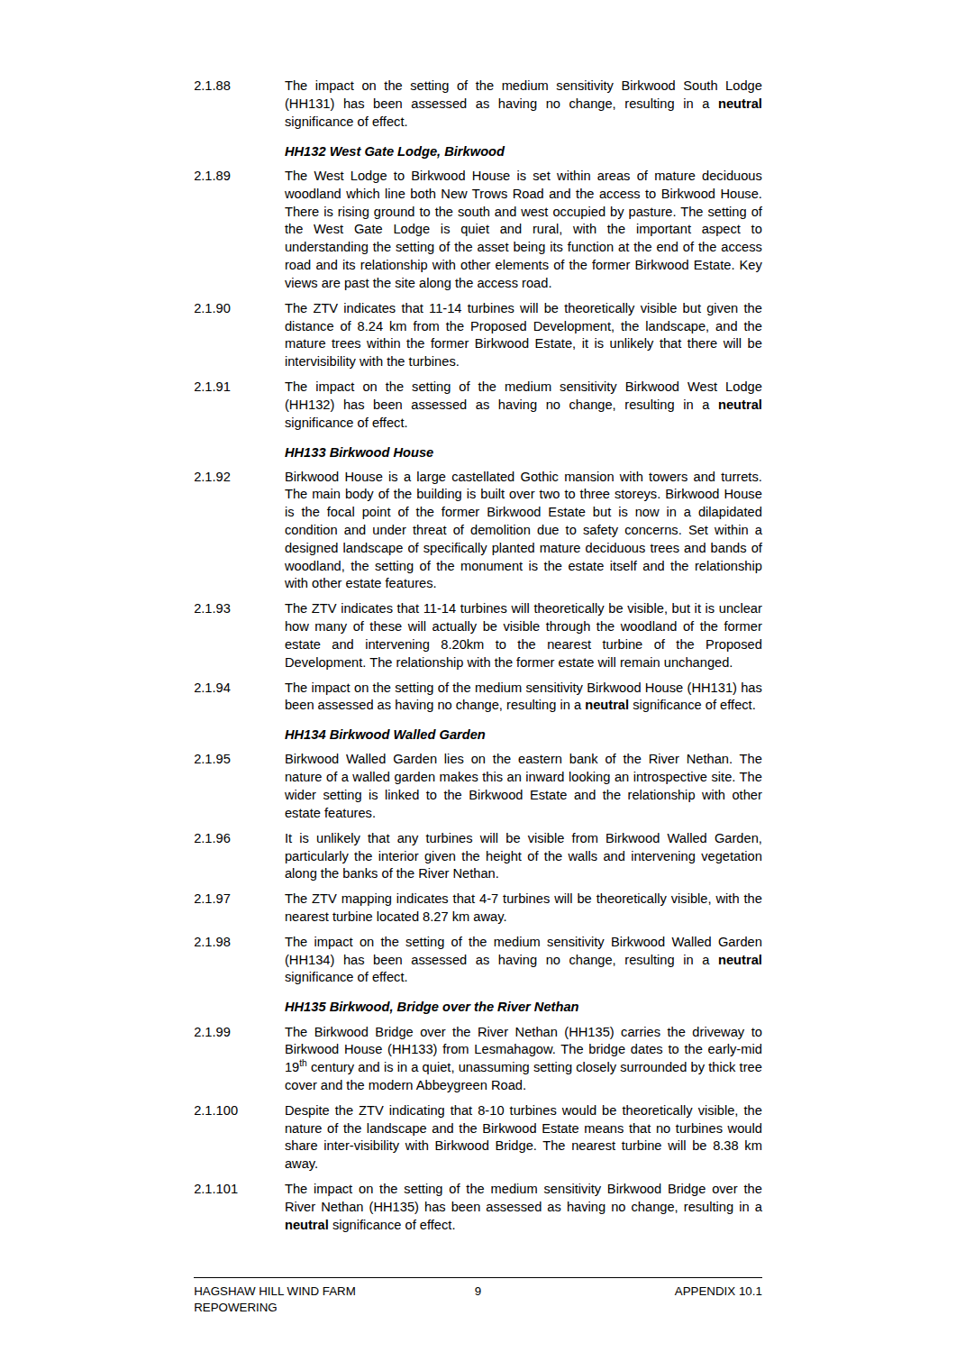2.1.88
The impact on the setting of the medium sensitivity Birkwood South Lodge (HH131) has been assessed as having no change, resulting in a neutral significance of effect.
HH132 West Gate Lodge, Birkwood
2.1.89
The West Lodge to Birkwood House is set within areas of mature deciduous woodland which line both New Trows Road and the access to Birkwood House. There is rising ground to the south and west occupied by pasture. The setting of the West Gate Lodge is quiet and rural, with the important aspect to understanding the setting of the asset being its function at the end of the access road and its relationship with other elements of the former Birkwood Estate. Key views are past the site along the access road.
2.1.90
The ZTV indicates that 11-14 turbines will be theoretically visible but given the distance of 8.24 km from the Proposed Development, the landscape, and the mature trees within the former Birkwood Estate, it is unlikely that there will be intervisibility with the turbines.
2.1.91
The impact on the setting of the medium sensitivity Birkwood West Lodge (HH132) has been assessed as having no change, resulting in a neutral significance of effect.
HH133 Birkwood House
2.1.92
Birkwood House is a large castellated Gothic mansion with towers and turrets. The main body of the building is built over two to three storeys. Birkwood House is the focal point of the former Birkwood Estate but is now in a dilapidated condition and under threat of demolition due to safety concerns. Set within a designed landscape of specifically planted mature deciduous trees and bands of woodland, the setting of the monument is the estate itself and the relationship with other estate features.
2.1.93
The ZTV indicates that 11-14 turbines will theoretically be visible, but it is unclear how many of these will actually be visible through the woodland of the former estate and intervening 8.20km to the nearest turbine of the Proposed Development. The relationship with the former estate will remain unchanged.
2.1.94
The impact on the setting of the medium sensitivity Birkwood House (HH131) has been assessed as having no change, resulting in a neutral significance of effect.
HH134 Birkwood Walled Garden
2.1.95
Birkwood Walled Garden lies on the eastern bank of the River Nethan. The nature of a walled garden makes this an inward looking an introspective site. The wider setting is linked to the Birkwood Estate and the relationship with other estate features.
2.1.96
It is unlikely that any turbines will be visible from Birkwood Walled Garden, particularly the interior given the height of the walls and intervening vegetation along the banks of the River Nethan.
2.1.97
The ZTV mapping indicates that 4-7 turbines will be theoretically visible, with the nearest turbine located 8.27 km away.
2.1.98
The impact on the setting of the medium sensitivity Birkwood Walled Garden (HH134) has been assessed as having no change, resulting in a neutral significance of effect.
HH135 Birkwood, Bridge over the River Nethan
2.1.99
The Birkwood Bridge over the River Nethan (HH135) carries the driveway to Birkwood House (HH133) from Lesmahagow. The bridge dates to the early-mid 19th century and is in a quiet, unassuming setting closely surrounded by thick tree cover and the modern Abbeygreen Road.
2.1.100
Despite the ZTV indicating that 8-10 turbines would be theoretically visible, the nature of the landscape and the Birkwood Estate means that no turbines would share inter-visibility with Birkwood Bridge. The nearest turbine will be 8.38 km away.
2.1.101
The impact on the setting of the medium sensitivity Birkwood Bridge over the River Nethan (HH135) has been assessed as having no change, resulting in a neutral significance of effect.
HAGSHAW HILL WIND FARM
REPOWERING
9
APPENDIX 10.1